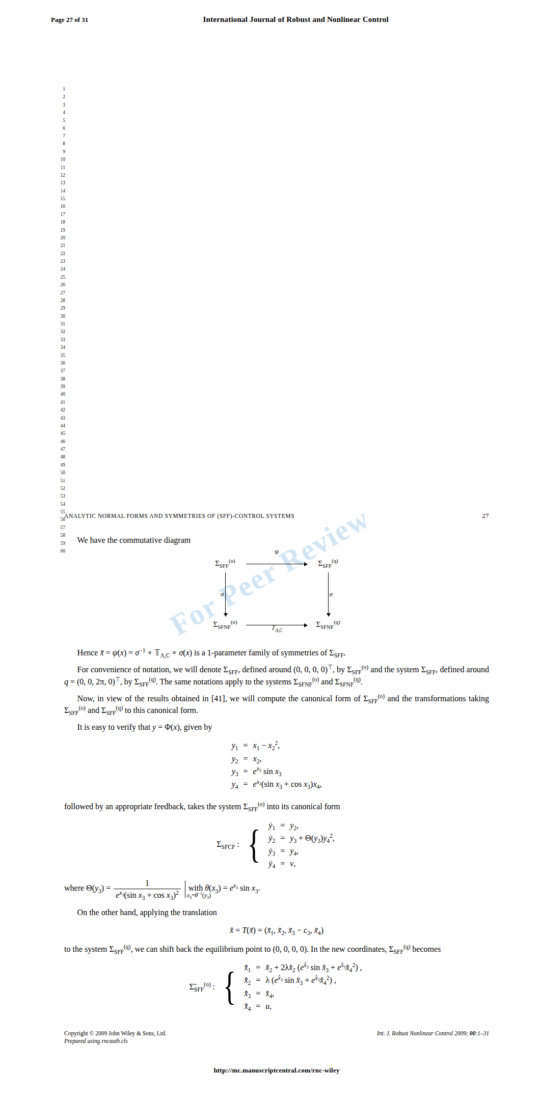For Peer Review
Page 27 of 31
International Journal of Robust and Nonlinear Control
12345678910 11121314151617181920 21222324252627282930 31323334353637383940 41424344454647484950 51525354555657585960
Analytic normal forms and symmetries of (SFF)-control systems 27
We have the commutative diagram
| Σ SFF (o) | ψ | Σ SFF (q) |
| σ | | σ |
| Σ SFNF (o) | 𝕋 Λ,C | Σ SFNF (q) |
Hence x̃ = ψ(x) = σ−1 ∘ 𝕋Λ,C ∘ σ(x) is a 1-parameter family of symmetries of ΣSFF.
For convenience of notation, we will denote ΣSFF, defined around (0, 0, 0, 0)⊤, by ΣSFF(o) and the system ΣSFF, defined around q = (0, 0, 2π, 0)⊤, by ΣSFF(q). The same notations apply to the systems ΣSFNF(o) and ΣSFNF(q).
Now, in view of the results obtained in [41], we will compute the canonical form of ΣSFF(o) and the transformations taking ΣSFF(o) and ΣSFF(q) to this canonical form.
It is easy to verify that y = Φ(x), given by
| y 1 | = | x 1 − x 2 2 , |
| y 2 | = | x 2 , |
| y 3 | = | e x 3 sin x 3 |
| y 4 | = | e x 3 (sin x 3 + cos x 3 ) x 4 , |
followed by an appropriate feedback, takes the system ΣSFF(o) into its canonical form
ΣSFCF : {
| ẏ 1 | = | y 2 , |
| ẏ 2 | = | y 3 + Θ( y 3 ) y 4 2 , |
| ẏ 3 | = | y 4 , |
| ẏ 4 | = | v , |
where Θ(y3) = 1 ex3(sin x3 + cos x3)2 x3=θ−1(y3) with θ(x3) = ex3 sin x3.
On the other hand, applying the translation
x̂ = T(x̃) = (x̃1, x̃2, x̃3 − c3, x̃4)
to the system ΣSFF(q), we can shift back the equilibrium point to (0, 0, 0, 0). In the new coordinates, ΣSFF(q) becomes
Σ̃SFF(o) : {
| x̂̇ 1 | = | x̂ 2 + 2λ x̂ 2 ( e x̂ 3 sin x̂ 3 + e x̂ 3 x̂ 4 2 ) , |
| x̂̇ 2 | = | λ ( e x̂ 3 sin x̂ 3 + e x̂ 3 x̂ 4 2 ) , |
| x̂̇ 3 | = | x̂ 4 , |
| x̂̇ 4 | = | u , |
Copyright © 2009 John Wiley & Sons, Ltd.
Prepared using rncauth.cls
Int. J. Robust Nonlinear Control 2009; 00:1–31
http://mc.manuscriptcentral.com/rnc-wiley